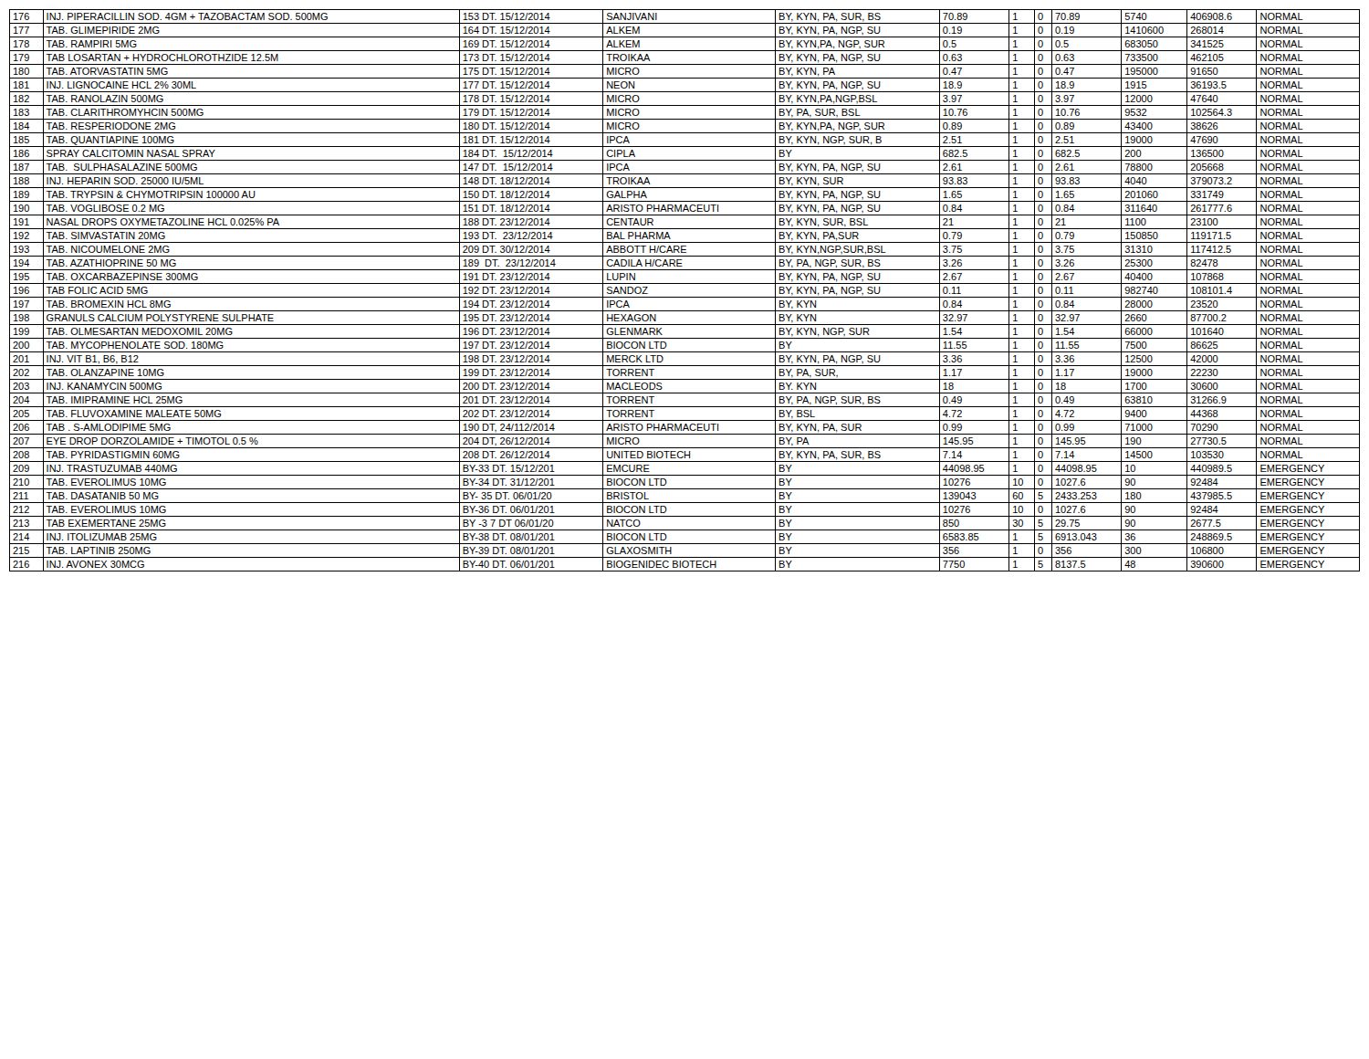| 176 | INJ. PIPERACILLIN SOD. 4GM + TAZOBACTAM SOD. 500MG | 153 DT. 15/12/2014 | SANJIVANI | BY, KYN, PA, SUR, BS | 70.89 | 1 | 0 | 70.89 | 5740 | 406908.6 | NORMAL |
| 177 | TAB. GLIMEPIRIDE 2MG | 164 DT. 15/12/2014 | ALKEM | BY, KYN, PA, NGP, SU | 0.19 | 1 | 0 | 0.19 | 1410600 | 268014 | NORMAL |
| 178 | TAB. RAMPIRI 5MG | 169 DT. 15/12/2014 | ALKEM | BY, KYN,PA, NGP, SUR | 0.5 | 1 | 0 | 0.5 | 683050 | 341525 | NORMAL |
| 179 | TAB LOSARTAN + HYDROCHLOROTHZIDE 12.5M | 173 DT. 15/12/2014 | TROIKAA | BY, KYN, PA, NGP, SU | 0.63 | 1 | 0 | 0.63 | 733500 | 462105 | NORMAL |
| 180 | TAB. ATORVASTATIN 5MG | 175 DT. 15/12/2014 | MICRO | BY, KYN, PA | 0.47 | 1 | 0 | 0.47 | 195000 | 91650 | NORMAL |
| 181 | INJ. LIGNOCAINE HCL 2% 30ML | 177 DT. 15/12/2014 | NEON | BY, KYN, PA, NGP, SU | 18.9 | 1 | 0 | 18.9 | 1915 | 36193.5 | NORMAL |
| 182 | TAB. RANOLAZIN 500MG | 178 DT. 15/12/2014 | MICRO | BY, KYN,PA,NGP,BSL | 3.97 | 1 | 0 | 3.97 | 12000 | 47640 | NORMAL |
| 183 | TAB. CLARITHROMYHCIN 500MG | 179 DT. 15/12/2014 | MICRO | BY, PA, SUR, BSL | 10.76 | 1 | 0 | 10.76 | 9532 | 102564.3 | NORMAL |
| 184 | TAB. RESPERIODONE 2MG | 180 DT. 15/12/2014 | MICRO | BY, KYN,PA, NGP, SUR | 0.89 | 1 | 0 | 0.89 | 43400 | 38626 | NORMAL |
| 185 | TAB. QUANTIAPINE 100MG | 181 DT. 15/12/2014 | IPCA | BY, KYN, NGP, SUR, B | 2.51 | 1 | 0 | 2.51 | 19000 | 47690 | NORMAL |
| 186 | SPRAY CALCITOMIN NASAL SPRAY | 184 DT. 15/12/2014 | CIPLA | BY | 682.5 | 1 | 0 | 682.5 | 200 | 136500 | NORMAL |
| 187 | TAB. SULPHASALAZINE 500MG | 147 DT. 15/12/2014 | IPCA | BY, KYN, PA, NGP, SU | 2.61 | 1 | 0 | 2.61 | 78800 | 205668 | NORMAL |
| 188 | INJ. HEPARIN SOD. 25000 IU/5ML | 148 DT. 18/12/2014 | TROIKAA | BY, KYN, SUR | 93.83 | 1 | 0 | 93.83 | 4040 | 379073.2 | NORMAL |
| 189 | TAB. TRYPSIN & CHYMOTRIPSIN 100000 AU | 150 DT. 18/12/2014 | GALPHA | BY, KYN, PA, NGP, SU | 1.65 | 1 | 0 | 1.65 | 201060 | 331749 | NORMAL |
| 190 | TAB. VOGLIBOSE 0.2 MG | 151 DT. 18/12/2014 | ARISTO PHARMACEUTI | BY, KYN, PA, NGP, SU | 0.84 | 1 | 0 | 0.84 | 311640 | 261777.6 | NORMAL |
| 191 | NASAL DROPS OXYMETAZOLINE HCL 0.025% PA | 188 DT. 23/12/2014 | CENTAUR | BY, KYN, SUR, BSL | 21 | 1 | 0 | 21 | 1100 | 23100 | NORMAL |
| 192 | TAB. SIMVASTATIN 20MG | 193 DT. 23/12/2014 | BAL PHARMA | BY, KYN, PA,SUR | 0.79 | 1 | 0 | 0.79 | 150850 | 119171.5 | NORMAL |
| 193 | TAB. NICOUMELONE 2MG | 209 DT. 30/12/2014 | ABBOTT H/CARE | BY, KYN,NGP,SUR,BSL | 3.75 | 1 | 0 | 3.75 | 31310 | 117412.5 | NORMAL |
| 194 | TAB. AZATHIOPRINE 50 MG | 189 DT. 23/12/2014 | CADILA H/CARE | BY, PA, NGP, SUR, BS | 3.26 | 1 | 0 | 3.26 | 25300 | 82478 | NORMAL |
| 195 | TAB. OXCARBAZEPINSE 300MG | 191 DT. 23/12/2014 | LUPIN | BY, KYN, PA, NGP, SU | 2.67 | 1 | 0 | 2.67 | 40400 | 107868 | NORMAL |
| 196 | TAB FOLIC ACID 5MG | 192 DT. 23/12/2014 | SANDOZ | BY, KYN, PA, NGP, SU | 0.11 | 1 | 0 | 0.11 | 982740 | 108101.4 | NORMAL |
| 197 | TAB. BROMEXIN HCL 8MG | 194 DT. 23/12/2014 | IPCA | BY, KYN | 0.84 | 1 | 0 | 0.84 | 28000 | 23520 | NORMAL |
| 198 | GRANULS CALCIUM POLYSTYRENE SULPHATE | 195 DT. 23/12/2014 | HEXAGON | BY, KYN | 32.97 | 1 | 0 | 32.97 | 2660 | 87700.2 | NORMAL |
| 199 | TAB. OLMESARTAN MEDOXOMIL 20MG | 196 DT. 23/12/2014 | GLENMARK | BY, KYN, NGP, SUR | 1.54 | 1 | 0 | 1.54 | 66000 | 101640 | NORMAL |
| 200 | TAB. MYCOPHENOLATE SOD. 180MG | 197 DT. 23/12/2014 | BIOCON LTD | BY | 11.55 | 1 | 0 | 11.55 | 7500 | 86625 | NORMAL |
| 201 | INJ. VIT B1, B6, B12 | 198 DT. 23/12/2014 | MERCK LTD | BY, KYN, PA, NGP, SU | 3.36 | 1 | 0 | 3.36 | 12500 | 42000 | NORMAL |
| 202 | TAB. OLANZAPINE 10MG | 199 DT. 23/12/2014 | TORRENT | BY, PA, SUR, | 1.17 | 1 | 0 | 1.17 | 19000 | 22230 | NORMAL |
| 203 | INJ. KANAMYCIN 500MG | 200 DT. 23/12/2014 | MACLEODS | BY. KYN | 18 | 1 | 0 | 18 | 1700 | 30600 | NORMAL |
| 204 | TAB. IMIPRAMINE HCL 25MG | 201 DT. 23/12/2014 | TORRENT | BY, PA, NGP, SUR, BS | 0.49 | 1 | 0 | 0.49 | 63810 | 31266.9 | NORMAL |
| 205 | TAB. FLUVOXAMINE MALEATE 50MG | 202 DT. 23/12/2014 | TORRENT | BY, BSL | 4.72 | 1 | 0 | 4.72 | 9400 | 44368 | NORMAL |
| 206 | TAB . S-AMLODIPIME 5MG | 190 DT, 24/112/2014 | ARISTO PHARMACEUTI | BY, KYN, PA, SUR | 0.99 | 1 | 0 | 0.99 | 71000 | 70290 | NORMAL |
| 207 | EYE DROP DORZOLAMIDE + TIMOTOL 0.5 % | 204 DT, 26/12/2014 | MICRO | BY, PA | 145.95 | 1 | 0 | 145.95 | 190 | 27730.5 | NORMAL |
| 208 | TAB. PYRIDASTIGMIN 60MG | 208 DT. 26/12/2014 | UNITED BIOTECH | BY, KYN, PA, SUR, BS | 7.14 | 1 | 0 | 7.14 | 14500 | 103530 | NORMAL |
| 209 | INJ. TRASTUZUMAB 440MG | BY-33 DT. 15/12/201 | EMCURE | BY | 44098.95 | 1 | 0 | 44098.95 | 10 | 440989.5 | EMERGENCY |
| 210 | TAB. EVEROLIMUS 10MG | BY-34 DT. 31/12/201 | BIOCON LTD | BY | 10276 | 10 | 0 | 1027.6 | 90 | 92484 | EMERGENCY |
| 211 | TAB. DASATANIB 50 MG | BY- 35 DT. 06/01/20 | BRISTOL | BY | 139043 | 60 | 5 | 2433.253 | 180 | 437985.5 | EMERGENCY |
| 212 | TAB. EVEROLIMUS 10MG | BY-36 DT. 06/01/201 | BIOCON LTD | BY | 10276 | 10 | 0 | 1027.6 | 90 | 92484 | EMERGENCY |
| 213 | TAB EXEMERTANE 25MG | BY -3 7 DT 06/01/20 | NATCO | BY | 850 | 30 | 5 | 29.75 | 90 | 2677.5 | EMERGENCY |
| 214 | INJ. ITOLIZUMAB 25MG | BY-38 DT. 08/01/201 | BIOCON LTD | BY | 6583.85 | 1 | 5 | 6913.043 | 36 | 248869.5 | EMERGENCY |
| 215 | TAB. LAPTINIB 250MG | BY-39 DT. 08/01/201 | GLAXOSMITH | BY | 356 | 1 | 0 | 356 | 300 | 106800 | EMERGENCY |
| 216 | INJ. AVONEX 30MCG | BY-40 DT. 06/01/201 | BIOGENIDEC BIOTECH | BY | 7750 | 1 | 5 | 8137.5 | 48 | 390600 | EMERGENCY |